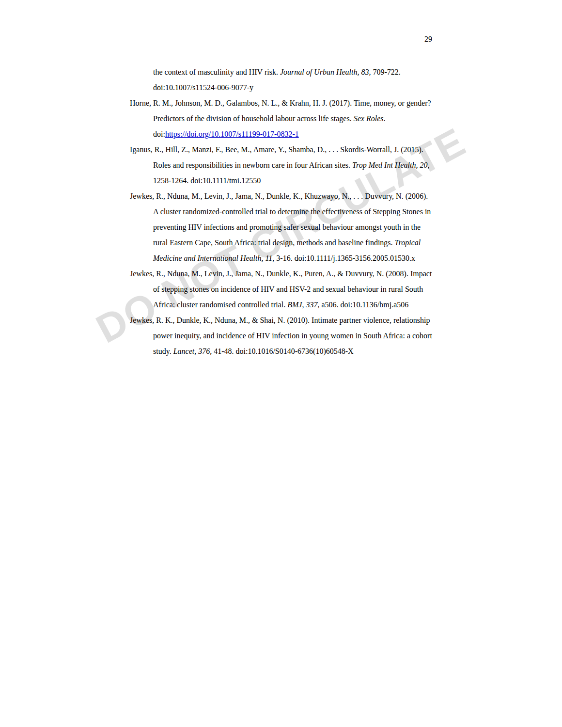29
DO NOT CIRCULATE
the context of masculinity and HIV risk. Journal of Urban Health, 83, 709-722. doi:10.1007/s11524-006-9077-y
Horne, R. M., Johnson, M. D., Galambos, N. L., & Krahn, H. J. (2017). Time, money, or gender? Predictors of the division of household labour across life stages. Sex Roles. doi:https://doi.org/10.1007/s11199-017-0832-1
Iganus, R., Hill, Z., Manzi, F., Bee, M., Amare, Y., Shamba, D., . . . Skordis-Worrall, J. (2015). Roles and responsibilities in newborn care in four African sites. Trop Med Int Health, 20, 1258-1264. doi:10.1111/tmi.12550
Jewkes, R., Nduna, M., Levin, J., Jama, N., Dunkle, K., Khuzwayo, N., . . . Duvvury, N. (2006). A cluster randomized-controlled trial to determine the effectiveness of Stepping Stones in preventing HIV infections and promoting safer sexual behaviour amongst youth in the rural Eastern Cape, South Africa: trial design, methods and baseline findings. Tropical Medicine and International Health, 11, 3-16. doi:10.1111/j.1365-3156.2005.01530.x
Jewkes, R., Nduna, M., Levin, J., Jama, N., Dunkle, K., Puren, A., & Duvvury, N. (2008). Impact of stepping stones on incidence of HIV and HSV-2 and sexual behaviour in rural South Africa: cluster randomised controlled trial. BMJ, 337, a506. doi:10.1136/bmj.a506
Jewkes, R. K., Dunkle, K., Nduna, M., & Shai, N. (2010). Intimate partner violence, relationship power inequity, and incidence of HIV infection in young women in South Africa: a cohort study. Lancet, 376, 41-48. doi:10.1016/S0140-6736(10)60548-X